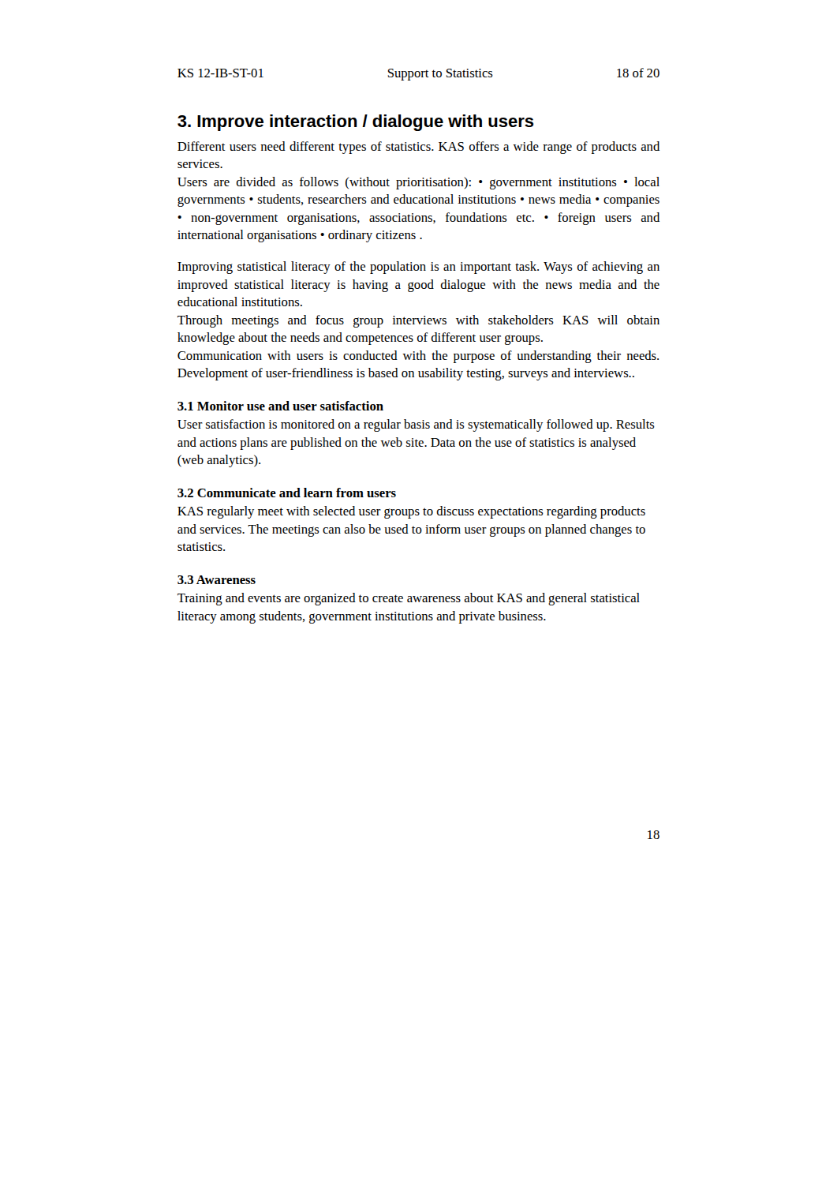KS 12-IB-ST-01 Support to Statistics 18 of 20
3. Improve interaction / dialogue with users
Different users need different types of statistics. KAS offers a wide range of products and services.
Users are divided as follows (without prioritisation): • government institutions • local governments • students, researchers and educational institutions • news media • companies • non-government organisations, associations, foundations etc. • foreign users and international organisations • ordinary citizens .
Improving statistical literacy of the population is an important task. Ways of achieving an improved statistical literacy is having a good dialogue with the news media and the educational institutions.
Through meetings and focus group interviews with stakeholders KAS will obtain knowledge about the needs and competences of different user groups.
Communication with users is conducted with the purpose of understanding their needs. Development of user-friendliness is based on usability testing, surveys and interviews..
3.1 Monitor use and user satisfaction
User satisfaction is monitored on a regular basis and is systematically followed up. Results and actions plans are published on the web site. Data on the use of statistics is analysed (web analytics).
3.2 Communicate and learn from users
KAS regularly meet with selected user groups to discuss expectations regarding products and services. The meetings can also be used to inform user groups on planned changes to statistics.
3.3 Awareness
Training and events are organized to create awareness about KAS and general statistical literacy among students, government institutions and private business.
18